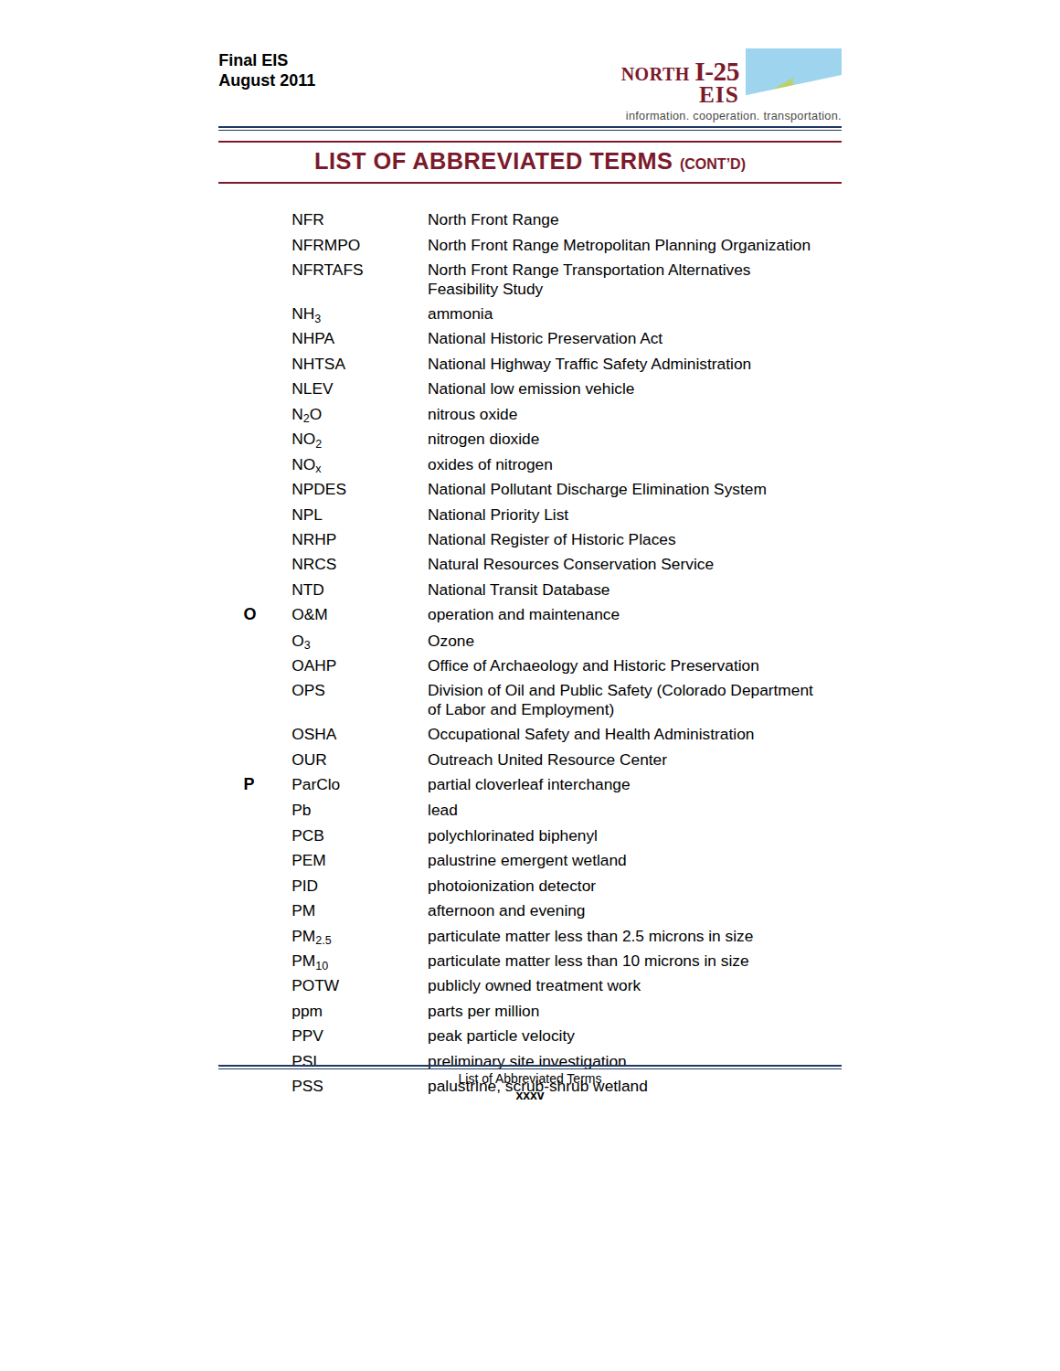Final EIS
August 2011
NORTH I-25
EIS
information. cooperation. transportation.
LIST OF ABBREVIATED TERMS (CONT’D)
| | NFR | North Front Range |
| | NFRMPO | North Front Range Metropolitan Planning Organization |
| | NFRTAFS | North Front Range Transportation Alternatives Feasibility Study |
| | NH 3 | ammonia |
| | NHPA | National Historic Preservation Act |
| | NHTSA | National Highway Traffic Safety Administration |
| | NLEV | National low emission vehicle |
| | N 2 O | nitrous oxide |
| | NO 2 | nitrogen dioxide |
| | NO x | oxides of nitrogen |
| | NPDES | National Pollutant Discharge Elimination System |
| | NPL | National Priority List |
| | NRHP | National Register of Historic Places |
| | NRCS | Natural Resources Conservation Service |
| | NTD | National Transit Database |
| O | O&M | operation and maintenance |
| | O 3 | Ozone |
| | OAHP | Office of Archaeology and Historic Preservation |
| | OPS | Division of Oil and Public Safety (Colorado Department of Labor and Employment) |
| | OSHA | Occupational Safety and Health Administration |
| | OUR | Outreach United Resource Center |
| P | ParClo | partial cloverleaf interchange |
| | Pb | lead |
| | PCB | polychlorinated biphenyl |
| | PEM | palustrine emergent wetland |
| | PID | photoionization detector |
| | PM | afternoon and evening |
| | PM 2.5 | particulate matter less than 2.5 microns in size |
| | PM 10 | particulate matter less than 10 microns in size |
| | POTW | publicly owned treatment work |
| | ppm | parts per million |
| | PPV | peak particle velocity |
| | PSI | preliminary site investigation |
| | PSS | palustrine, scrub-shrub wetland |
List of Abbreviated Terms
xxxv